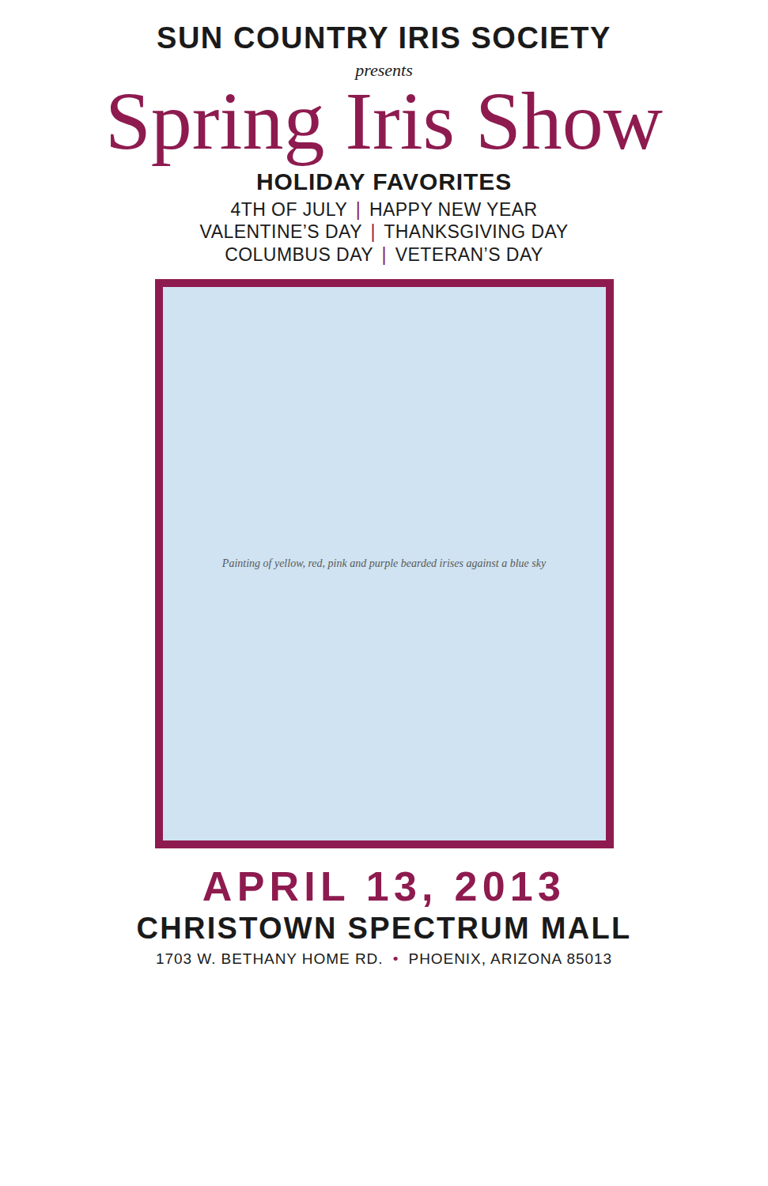SUN COUNTRY IRIS SOCIETY
presents
Spring Iris Show
HOLIDAY FAVORITES
4TH OF JULY | HAPPY NEW YEAR
VALENTINE’S DAY | THANKSGIVING DAY
COLUMBUS DAY | VETERAN’S DAY
Painting of yellow, red, pink and purple bearded irises against a blue sky
APRIL 13, 2013
CHRISTOWN SPECTRUM MALL
1703 W. BETHANY HOME RD. • PHOENIX, ARIZONA 85013